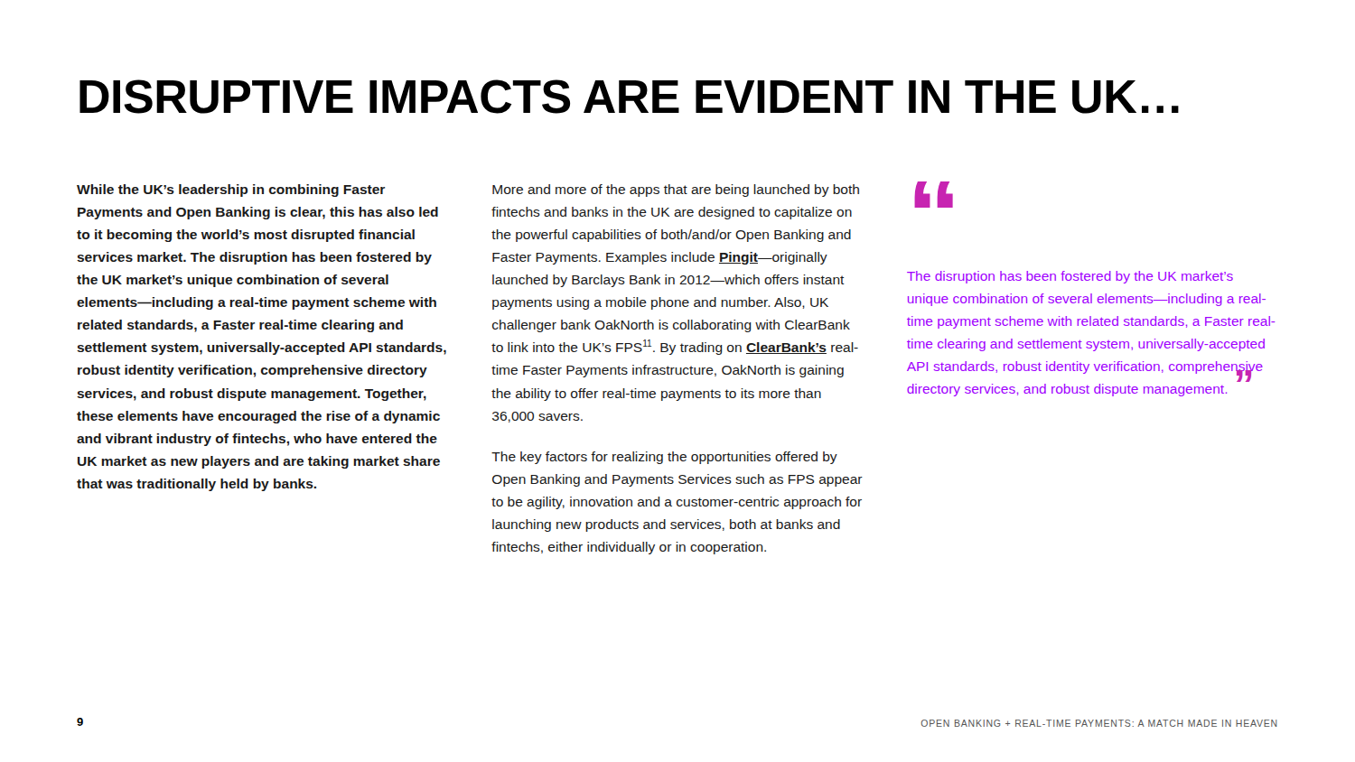Disruptive impacts are evident in the UK…
While the UK’s leadership in combining Faster Payments and Open Banking is clear, this has also led to it becoming the world’s most disrupted financial services market. The disruption has been fostered by the UK market’s unique combination of several elements—including a real-time payment scheme with related standards, a Faster real-time clearing and settlement system, universally-accepted API standards, robust identity verification, comprehensive directory services, and robust dispute management. Together, these elements have encouraged the rise of a dynamic and vibrant industry of fintechs, who have entered the UK market as new players and are taking market share that was traditionally held by banks.
More and more of the apps that are being launched by both fintechs and banks in the UK are designed to capitalize on the powerful capabilities of both/and/or Open Banking and Faster Payments. Examples include Pingit—originally launched by Barclays Bank in 2012—which offers instant payments using a mobile phone and number. Also, UK challenger bank OakNorth is collaborating with ClearBank to link into the UK’s FPS11. By trading on ClearBank’s real-time Faster Payments infrastructure, OakNorth is gaining the ability to offer real-time payments to its more than 36,000 savers.
The key factors for realizing the opportunities offered by Open Banking and Payments Services such as FPS appear to be agility, innovation and a customer-centric approach for launching new products and services, both at banks and fintechs, either individually or in cooperation.
“
The disruption has been fostered by the UK market’s unique combination of several elements—including a real-time payment scheme with related standards, a Faster real-time clearing and settlement system, universally-accepted API standards, robust identity verification, comprehensive directory services, and robust dispute management.”
9 Open Banking + Real-Time Payments: A Match Made in Heaven